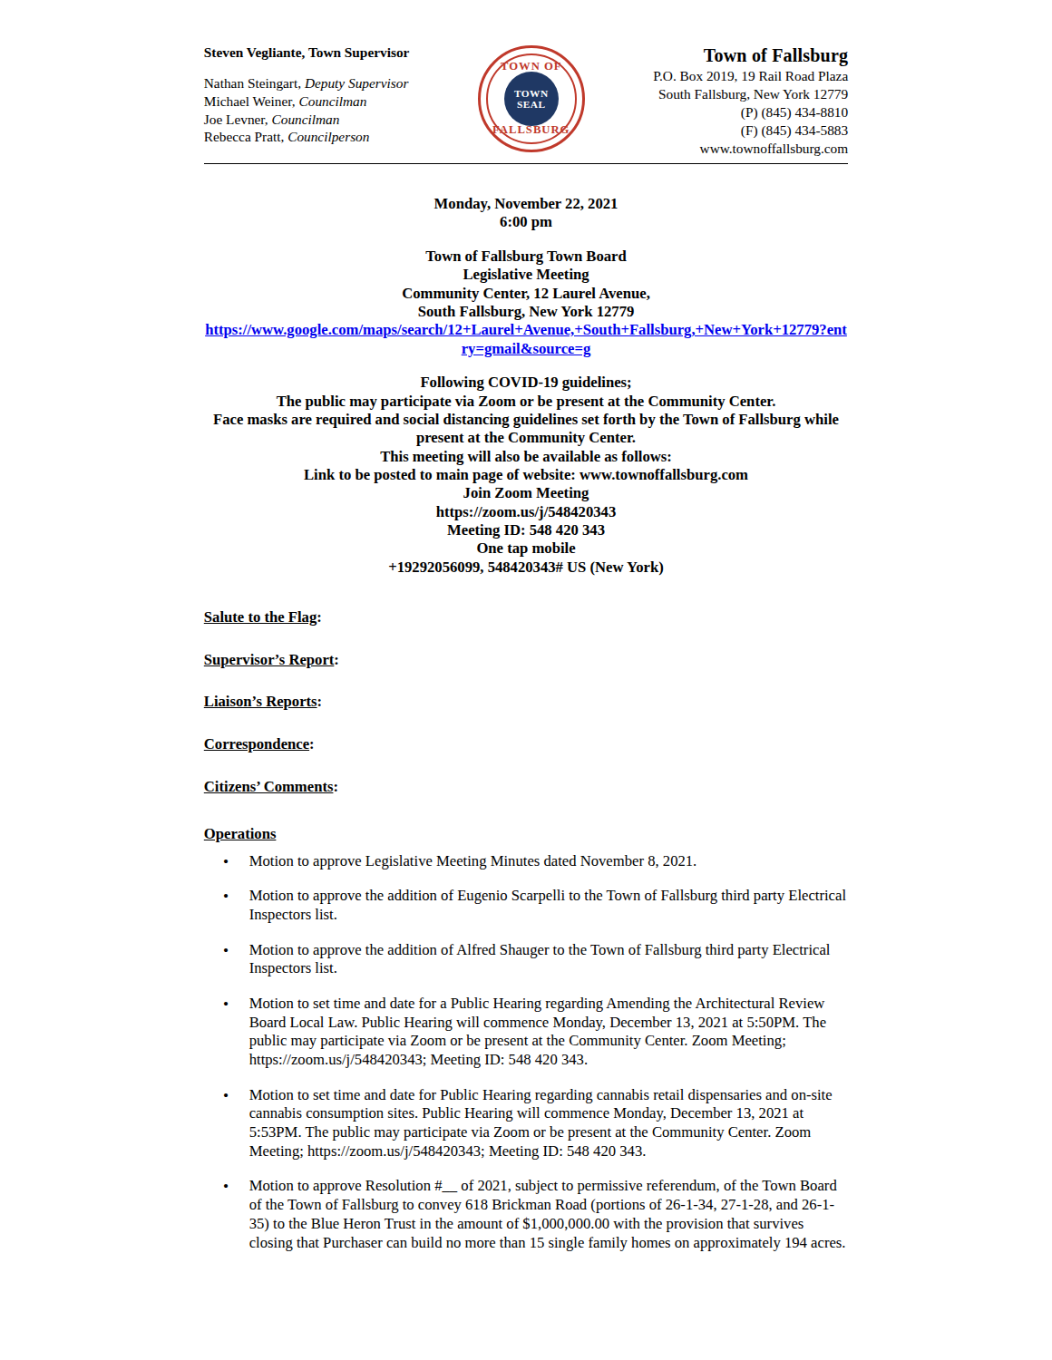Steven Vegliante, Town Supervisor
Nathan Steingart, Deputy Supervisor
Michael Weiner, Councilman
Joe Levner, Councilman
Rebecca Pratt, Councilperson
TOWN OF
TOWN
SEAL
FALLSBURG
Town of Fallsburg
P.O. Box 2019, 19 Rail Road Plaza
South Fallsburg, New York 12779
(P) (845) 434-8810
(F) (845) 434-5883
www.townoffallsburg.com
Monday, November 22, 2021
6:00 pm
Town of Fallsburg Town Board
Legislative Meeting
Community Center, 12 Laurel Avenue,
South Fallsburg, New York 12779
https://www.google.com/maps/search/12+Laurel+Avenue,+South+Fallsburg,+New+York+12779?entry=gmail&source=g
Following COVID-19 guidelines;
The public may participate via Zoom or be present at the Community Center.
Face masks are required and social distancing guidelines set forth by the Town of Fallsburg while present at the Community Center.
This meeting will also be available as follows:
Link to be posted to main page of website: www.townoffallsburg.com
Join Zoom Meeting
https://zoom.us/j/548420343
Meeting ID: 548 420 343
One tap mobile
+19292056099, 548420343# US (New York)
Salute to the Flag:
Supervisor’s Report:
Liaison’s Reports:
Correspondence:
Citizens’ Comments:
Operations
Motion to approve Legislative Meeting Minutes dated November 8, 2021.
Motion to approve the addition of Eugenio Scarpelli to the Town of Fallsburg third party Electrical Inspectors list.
Motion to approve the addition of Alfred Shauger to the Town of Fallsburg third party Electrical Inspectors list.
Motion to set time and date for a Public Hearing regarding Amending the Architectural Review Board Local Law. Public Hearing will commence Monday, December 13, 2021 at 5:50PM. The public may participate via Zoom or be present at the Community Center. Zoom Meeting; https://zoom.us/j/548420343; Meeting ID: 548 420 343.
Motion to set time and date for Public Hearing regarding cannabis retail dispensaries and on-site cannabis consumption sites. Public Hearing will commence Monday, December 13, 2021 at 5:53PM. The public may participate via Zoom or be present at the Community Center. Zoom Meeting; https://zoom.us/j/548420343; Meeting ID: 548 420 343.
Motion to approve Resolution #__ of 2021, subject to permissive referendum, of the Town Board of the Town of Fallsburg to convey 618 Brickman Road (portions of 26-1-34, 27-1-28, and 26-1-35) to the Blue Heron Trust in the amount of $1,000,000.00 with the provision that survives closing that Purchaser can build no more than 15 single family homes on approximately 194 acres.